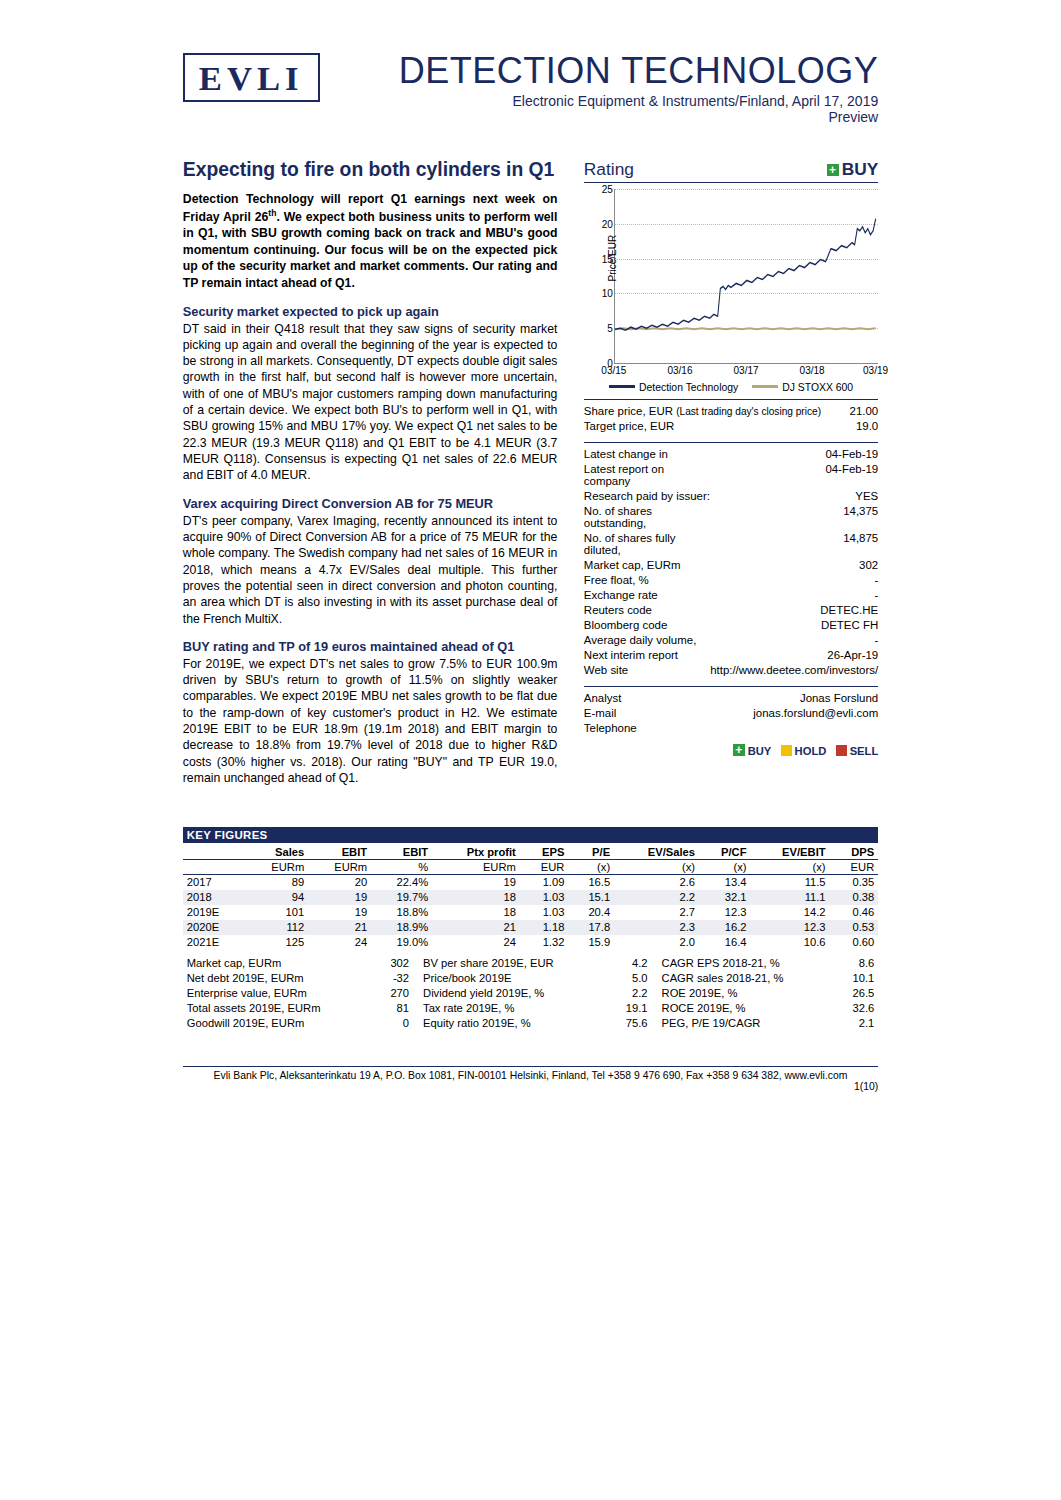EVLI
DETECTION TECHNOLOGY
Electronic Equipment & Instruments/Finland, April 17, 2019
Preview
Expecting to fire on both cylinders in Q1
Detection Technology will report Q1 earnings next week on Friday April 26th. We expect both business units to perform well in Q1, with SBU growth coming back on track and MBU's good momentum continuing. Our focus will be on the expected pick up of the security market and market comments. Our rating and TP remain intact ahead of Q1.
Security market expected to pick up again
DT said in their Q418 result that they saw signs of security market picking up again and overall the beginning of the year is expected to be strong in all markets. Consequently, DT expects double digit sales growth in the first half, but second half is however more uncertain, with of one of MBU's major customers ramping down manufacturing of a certain device. We expect both BU's to perform well in Q1, with SBU growing 15% and MBU 17% yoy. We expect Q1 net sales to be 22.3 MEUR (19.3 MEUR Q118) and Q1 EBIT to be 4.1 MEUR (3.7 MEUR Q118). Consensus is expecting Q1 net sales of 22.6 MEUR and EBIT of 4.0 MEUR.
Varex acquiring Direct Conversion AB for 75 MEUR
DT's peer company, Varex Imaging, recently announced its intent to acquire 90% of Direct Conversion AB for a price of 75 MEUR for the whole company. The Swedish company had net sales of 16 MEUR in 2018, which means a 4.7x EV/Sales deal multiple. This further proves the potential seen in direct conversion and photon counting, an area which DT is also investing in with its asset purchase deal of the French MultiX.
BUY rating and TP of 19 euros maintained ahead of Q1
For 2019E, we expect DT's net sales to grow 7.5% to EUR 100.9m driven by SBU's return to growth of 11.5% on slightly weaker comparables. We expect 2019E MBU net sales growth to be flat due to the ramp-down of key customer's product in H2. We estimate 2019E EBIT to be EUR 18.9m (19.1m 2018) and EBIT margin to decrease to 18.8% from 19.7% level of 2018 due to higher R&D costs (30% higher vs. 2018). Our rating "BUY" and TP EUR 19.0, remain unchanged ahead of Q1.
Rating
+BUY
Price/EUR
25 20 15 10 5 0
03/15 03/16 03/17 03/18 03/19
Detection Technology
DJ STOXX 600
| Share price, EUR (Last trading day's closing price) | 21.00 |
| Target price, EUR | 19.0 |
| Latest change in | 04-Feb-19 |
| Latest report on company | 04-Feb-19 |
| Research paid by issuer: | YES |
| No. of shares outstanding, | 14,375 |
| No. of shares fully diluted, | 14,875 |
| Market cap, EURm | 302 |
| Free float, % | - |
| Exchange rate | - |
| Reuters code | DETEC.HE |
| Bloomberg code | DETEC FH |
| Average daily volume, | - |
| Next interim report | 26-Apr-19 |
| Web site | http://www.deetee.com/investors/ |
| Analyst | Jonas Forslund |
| E-mail | jonas.forslund@evli.com |
| Telephone | |
+BUY HOLD SELL
KEY FIGURES
| | Sales | EBIT | EBIT | Ptx profit | EPS | P/E | EV/Sales | P/CF | EV/EBIT | DPS |
| --- | --- | --- | --- | --- | --- | --- | --- | --- | --- | --- |
| | EURm | EURm | % | EURm | EUR | (x) | (x) | (x) | (x) | EUR |
| 2017 | 89 | 20 | 22.4% | 19 | 1.09 | 16.5 | 2.6 | 13.4 | 11.5 | 0.35 |
| 2018 | 94 | 19 | 19.7% | 18 | 1.03 | 15.1 | 2.2 | 32.1 | 11.1 | 0.38 |
| 2019E | 101 | 19 | 18.8% | 18 | 1.03 | 20.4 | 2.7 | 12.3 | 14.2 | 0.46 |
| 2020E | 112 | 21 | 18.9% | 21 | 1.18 | 17.8 | 2.3 | 16.2 | 12.3 | 0.53 |
| 2021E | 125 | 24 | 19.0% | 24 | 1.32 | 15.9 | 2.0 | 16.4 | 10.6 | 0.60 |
| Market cap, EURm | 302 | BV per share 2019E, EUR | 4.2 | CAGR EPS 2018-21, % | 8.6 |
| Net debt 2019E, EURm | -32 | Price/book 2019E | 5.0 | CAGR sales 2018-21, % | 10.1 |
| Enterprise value, EURm | 270 | Dividend yield 2019E, % | 2.2 | ROE 2019E, % | 26.5 |
| Total assets 2019E, EURm | 81 | Tax rate 2019E, % | 19.1 | ROCE 2019E, % | 32.6 |
| Goodwill 2019E, EURm | 0 | Equity ratio 2019E, % | 75.6 | PEG, P/E 19/CAGR | 2.1 |
Evli Bank Plc, Aleksanterinkatu 19 A, P.O. Box 1081, FIN-00101 Helsinki, Finland, Tel +358 9 476 690, Fax +358 9 634 382, www.evli.com
1(10)